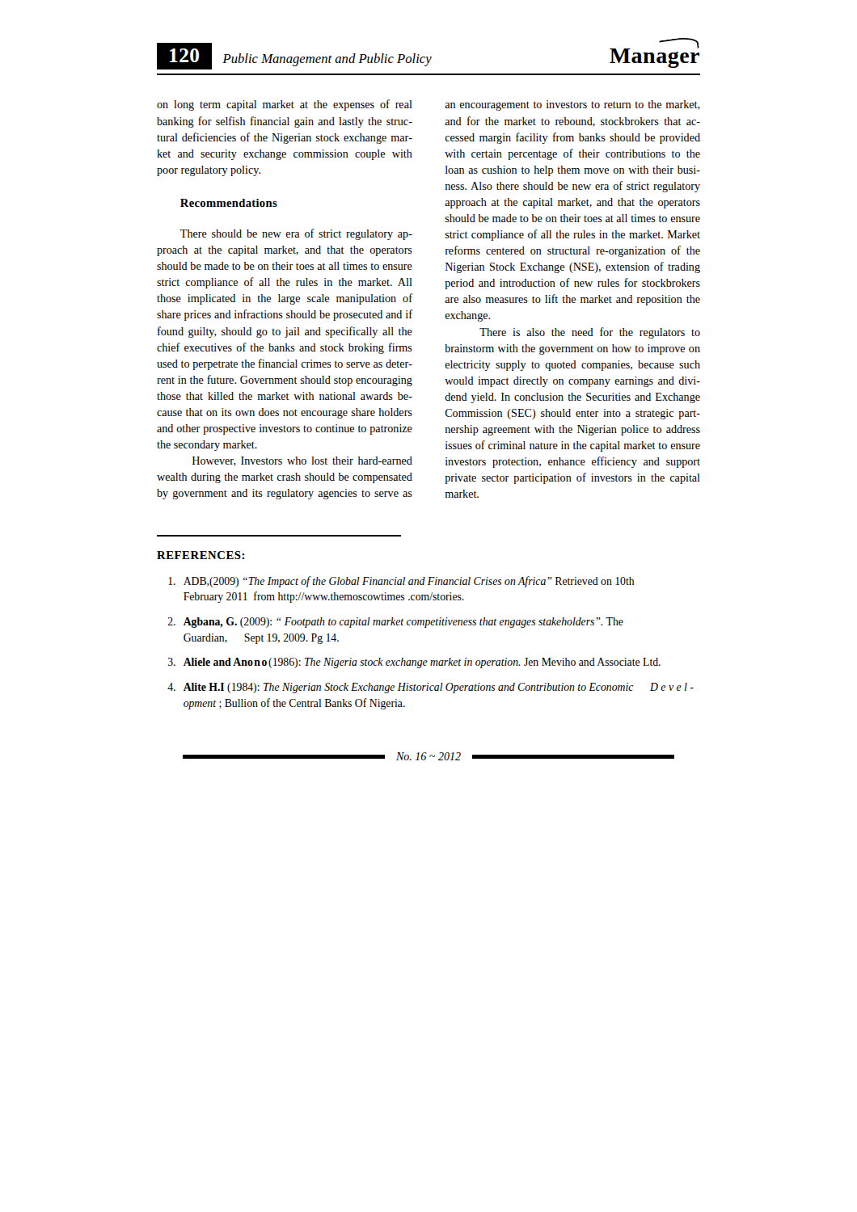120
Public Management and Public Policy
Manager
on long term capital market at the expenses of real banking for selfish financial gain and lastly the structural deficiencies of the Nigerian stock exchange market and security exchange commission couple with poor regulatory policy.
Recommendations
There should be new era of strict regulatory approach at the capital market, and that the operators should be made to be on their toes at all times to ensure strict compliance of all the rules in the market. All those implicated in the large scale manipulation of share prices and infractions should be prosecuted and if found guilty, should go to jail and specifically all the chief executives of the banks and stock broking firms used to perpetrate the financial crimes to serve as deterrent in the future. Government should stop encouraging those that killed the market with national awards because that on its own does not encourage share holders and other prospective investors to continue to patronize the secondary market.
However, Investors who lost their hard-earned wealth during the market crash should be compensated by government and its regulatory agencies to serve as an encouragement to investors to return to the market, and for the market to rebound, stockbrokers that accessed margin facility from banks should be provided with certain percentage of their contributions to the loan as cushion to help them move on with their business. Also there should be new era of strict regulatory approach at the capital market, and that the operators should be made to be on their toes at all times to ensure strict compliance of all the rules in the market. Market reforms centered on structural re-organization of the Nigerian Stock Exchange (NSE), extension of trading period and introduction of new rules for stockbrokers are also measures to lift the market and reposition the exchange.
There is also the need for the regulators to brainstorm with the government on how to improve on electricity supply to quoted companies, because such would impact directly on company earnings and dividend yield. In conclusion the Securities and Exchange Commission (SEC) should enter into a strategic partnership agreement with the Nigerian police to address issues of criminal nature in the capital market to ensure investors protection, enhance efficiency and support private sector participation of investors in the capital market.
REFERENCES:
ADB,(2009) “The Impact of the Global Financial and Financial Crises on Africa” Retrieved on 10th February 2011 from http://www.themoscowtimes .com/stories.
Agbana, G. (2009): “ Footpath to capital market competitiveness that engages stakeholders”. The Guardian, Sept 19, 2009. Pg 14.
Aliele and Anono(1986): The Nigeria stock exchange market in operation. Jen Meviho and Associate Ltd.
Alite H.I (1984): The Nigerian Stock Exchange Historical Operations and Contribution to Economic D e v e l - opment ; Bullion of the Central Banks Of Nigeria.
No. 16 ~ 2012